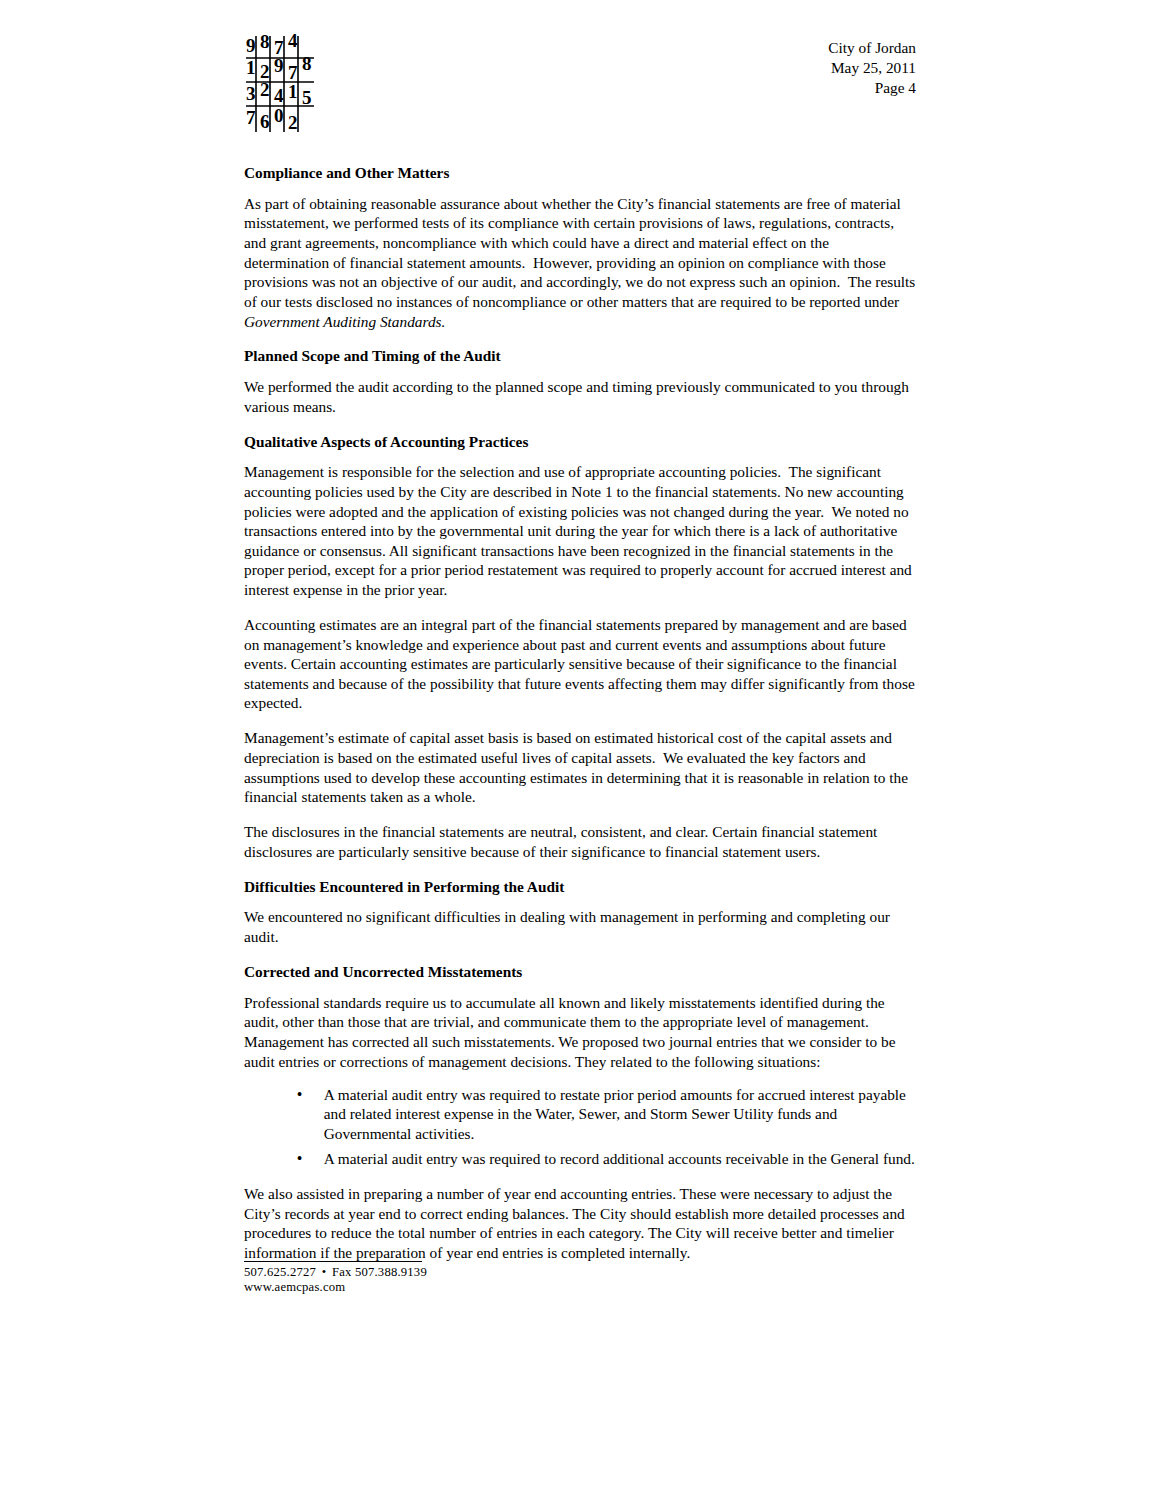9 8 7 4 1 2 9 7 8 3 2 4 1 5 7 6 0 2
City of Jordan
May 25, 2011
Page 4
Compliance and Other Matters
As part of obtaining reasonable assurance about whether the City’s financial statements are free of material misstatement, we performed tests of its compliance with certain provisions of laws, regulations, contracts, and grant agreements, noncompliance with which could have a direct and material effect on the determination of financial statement amounts. However, providing an opinion on compliance with those provisions was not an objective of our audit, and accordingly, we do not express such an opinion. The results of our tests disclosed no instances of noncompliance or other matters that are required to be reported under Government Auditing Standards.
Planned Scope and Timing of the Audit
We performed the audit according to the planned scope and timing previously communicated to you through various means.
Qualitative Aspects of Accounting Practices
Management is responsible for the selection and use of appropriate accounting policies. The significant accounting policies used by the City are described in Note 1 to the financial statements. No new accounting policies were adopted and the application of existing policies was not changed during the year. We noted no transactions entered into by the governmental unit during the year for which there is a lack of authoritative guidance or consensus. All significant transactions have been recognized in the financial statements in the proper period, except for a prior period restatement was required to properly account for accrued interest and interest expense in the prior year.
Accounting estimates are an integral part of the financial statements prepared by management and are based on management’s knowledge and experience about past and current events and assumptions about future events. Certain accounting estimates are particularly sensitive because of their significance to the financial statements and because of the possibility that future events affecting them may differ significantly from those expected.
Management’s estimate of capital asset basis is based on estimated historical cost of the capital assets and depreciation is based on the estimated useful lives of capital assets. We evaluated the key factors and assumptions used to develop these accounting estimates in determining that it is reasonable in relation to the financial statements taken as a whole.
The disclosures in the financial statements are neutral, consistent, and clear. Certain financial statement disclosures are particularly sensitive because of their significance to financial statement users.
Difficulties Encountered in Performing the Audit
We encountered no significant difficulties in dealing with management in performing and completing our audit.
Corrected and Uncorrected Misstatements
Professional standards require us to accumulate all known and likely misstatements identified during the audit, other than those that are trivial, and communicate them to the appropriate level of management. Management has corrected all such misstatements. We proposed two journal entries that we consider to be audit entries or corrections of management decisions. They related to the following situations:
A material audit entry was required to restate prior period amounts for accrued interest payable and related interest expense in the Water, Sewer, and Storm Sewer Utility funds and Governmental activities.
A material audit entry was required to record additional accounts receivable in the General fund.
We also assisted in preparing a number of year end accounting entries. These were necessary to adjust the City’s records at year end to correct ending balances. The City should establish more detailed processes and procedures to reduce the total number of entries in each category. The City will receive better and timelier information if the preparation of year end entries is completed internally.
507.625.2727•Fax 507.388.9139
www.aemcpas.com